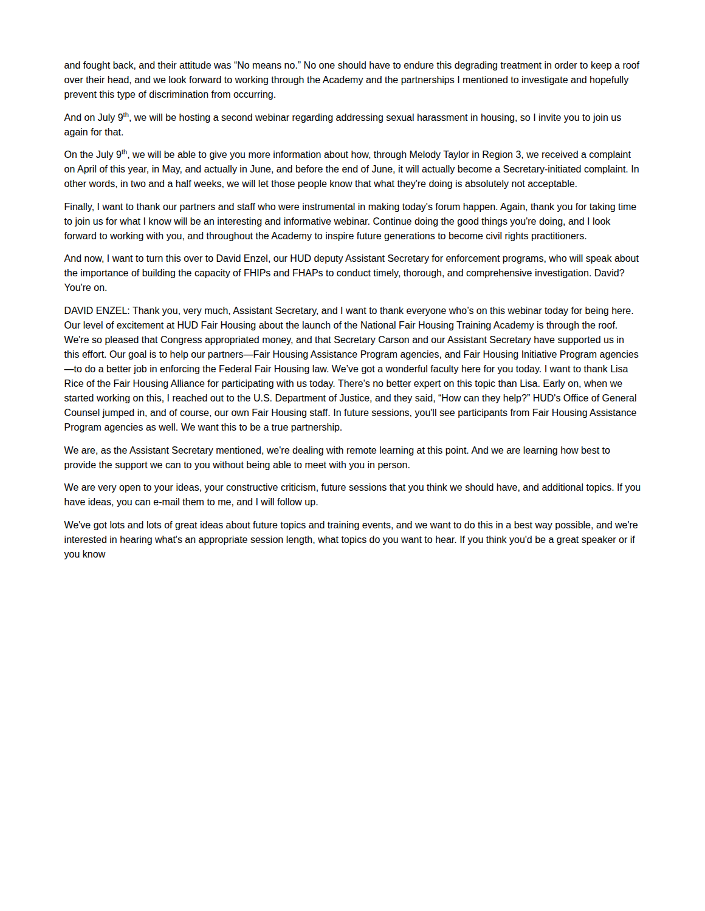and fought back, and their attitude was “No means no.” No one should have to endure this degrading treatment in order to keep a roof over their head, and we look forward to working through the Academy and the partnerships I mentioned to investigate and hopefully prevent this type of discrimination from occurring.
And on July 9th, we will be hosting a second webinar regarding addressing sexual harassment in housing, so I invite you to join us again for that.
On the July 9th, we will be able to give you more information about how, through Melody Taylor in Region 3, we received a complaint on April of this year, in May, and actually in June, and before the end of June, it will actually become a Secretary-initiated complaint. In other words, in two and a half weeks, we will let those people know that what they're doing is absolutely not acceptable.
Finally, I want to thank our partners and staff who were instrumental in making today's forum happen. Again, thank you for taking time to join us for what I know will be an interesting and informative webinar. Continue doing the good things you're doing, and I look forward to working with you, and throughout the Academy to inspire future generations to become civil rights practitioners.
And now, I want to turn this over to David Enzel, our HUD deputy Assistant Secretary for enforcement programs, who will speak about the importance of building the capacity of FHIPs and FHAPs to conduct timely, thorough, and comprehensive investigation. David? You're on.
DAVID ENZEL: Thank you, very much, Assistant Secretary, and I want to thank everyone who’s on this webinar today for being here. Our level of excitement at HUD Fair Housing about the launch of the National Fair Housing Training Academy is through the roof. We're so pleased that Congress appropriated money, and that Secretary Carson and our Assistant Secretary have supported us in this effort. Our goal is to help our partners—Fair Housing Assistance Program agencies, and Fair Housing Initiative Program agencies—to do a better job in enforcing the Federal Fair Housing law. We’ve got a wonderful faculty here for you today. I want to thank Lisa Rice of the Fair Housing Alliance for participating with us today. There's no better expert on this topic than Lisa. Early on, when we started working on this, I reached out to the U.S. Department of Justice, and they said, “How can they help?” HUD's Office of General Counsel jumped in, and of course, our own Fair Housing staff. In future sessions, you'll see participants from Fair Housing Assistance Program agencies as well. We want this to be a true partnership.
We are, as the Assistant Secretary mentioned, we're dealing with remote learning at this point. And we are learning how best to provide the support we can to you without being able to meet with you in person.
We are very open to your ideas, your constructive criticism, future sessions that you think we should have, and additional topics. If you have ideas, you can e-mail them to me, and I will follow up.
We've got lots and lots of great ideas about future topics and training events, and we want to do this in a best way possible, and we're interested in hearing what's an appropriate session length, what topics do you want to hear. If you think you'd be a great speaker or if you know